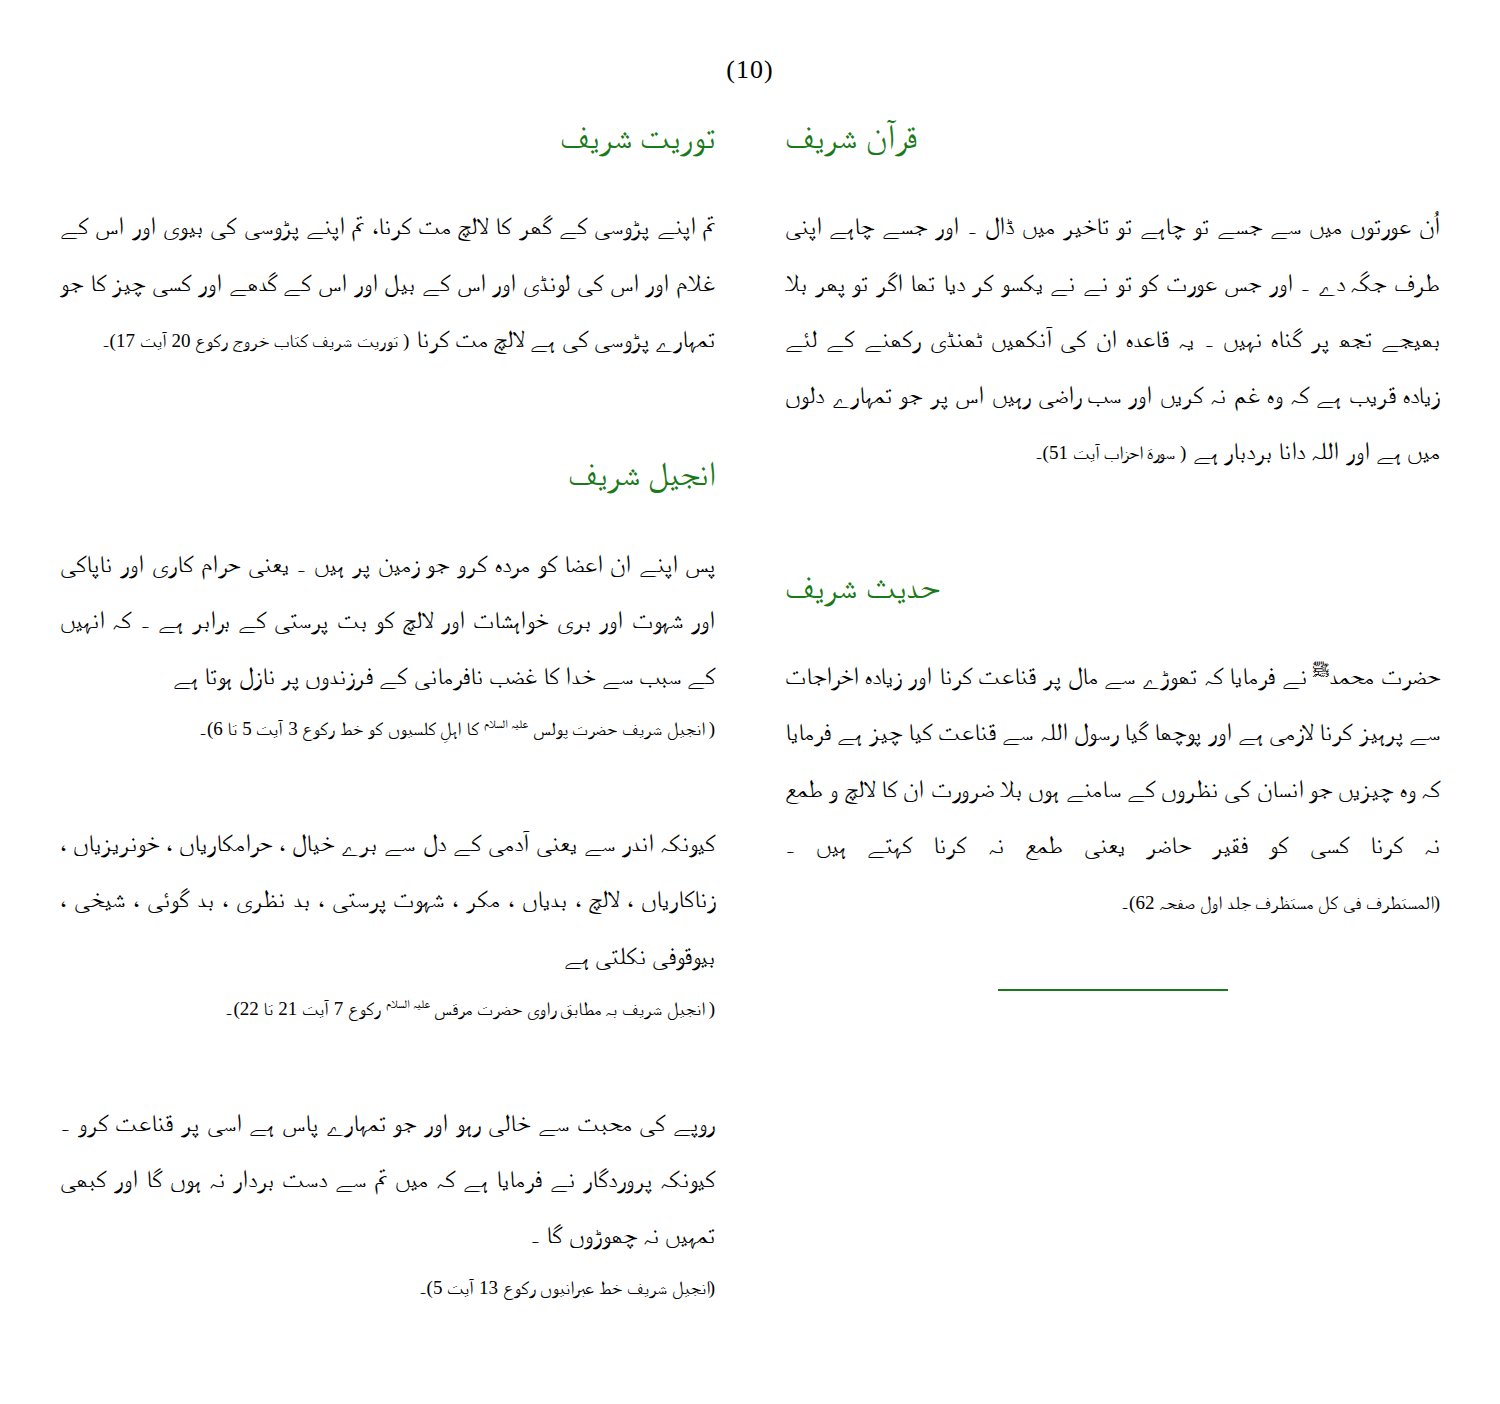(10)
قرآن شریف
اُن عورتوں میں سے جسے تو چاہے تو تاخیر میں ڈال ۔ اور جسے چاہے اپنی طرف جگہ دے ۔ اور جس عورت کو تو نے نے یکسو کر دیا تھا اگر تو پھر بلا بھیجے تجھ پر گناہ نہیں ۔ یہ قاعدہ ان کی آنکھیں ٹھنڈی رکھنے کے لئے زیادہ قریب ہے کہ وہ غم نہ کریں اور سب راضی رہیں اس پر جو تمہارے دلوں میں ہے اور اللہ دانا بردبار ہے ( سورۃ احزاب آیت 51)۔
حدیث شریف
حضرت محمدﷺ نے فرمایا کہ تھوڑے سے مال پر قناعت کرنا اور زیادہ اخراجات سے پرہیز کرنا لازمی ہے اور پوچھا گیا رسول اللہ سے قناعت کیا چیز ہے فرمایا کہ وہ چیزیں جو انسان کی نظروں کے سامنے ہوں بلا ضرورت ان کا لالچ و طمع نہ کرنا کسی کو فقیر حاضر یعنی طمع نہ کرنا کہتے ہیں ۔ (المستطرف فی کل مستظرف جلد اول صفحہ 62)۔
توریت شریف
تم اپنے پڑوسی کے گھر کا لالچ مت کرنا، تم اپنے پڑوسی کی بیوی اور اس کے غلام اور اس کی لونڈی اور اس کے بیل اور اس کے گدھے اور کسی چیز کا جو تمہارے پڑوسی کی ہے لالچ مت کرنا ( توریت شریف کتاب خروج رکوع 20 آیت 17)۔
انجیل شریف
پس اپنے ان اعضا کو مردہ کرو جو زمین پر ہیں ۔ یعنی حرام کاری اور ناپاکی اور شہوت اور بری خواہشات اور لالچ کو بت پرستی کے برابر ہے ۔ کہ انہیں کے سبب سے خدا کا غضب نافرمانی کے فرزندوں پر نازل ہوتا ہے ( انجیل شریف حضرت پولس علیہ السلام کا اہلِ کلسیوں کو خط رکوع 3 آیت 5 تا 6)۔
کیونکہ اندر سے یعنی آدمی کے دل سے برے خیال ، حرامکاریاں ، خونریزیاں ، زناکاریاں ، لالچ ، بدیاں ، مکر ، شہوت پرستی ، بد نظری ، بد گوئی ، شیخی ، بیوقوفی نکلتی ہے ( انجیل شریف بہ مطابق راوی حضرت مرقس علیہ السلام رکوع 7 آیت 21 تا 22)۔
روپے کی محبت سے خالی رہو اور جو تمہارے پاس ہے اسی پر قناعت کرو ۔ کیونکہ پروردگار نے فرمایا ہے کہ میں تم سے دست بردار نہ ہوں گا اور کبھی تمہیں نہ چھوڑوں گا ۔ (انجیل شریف خط عبرانیوں رکوع 13 آیت 5)۔